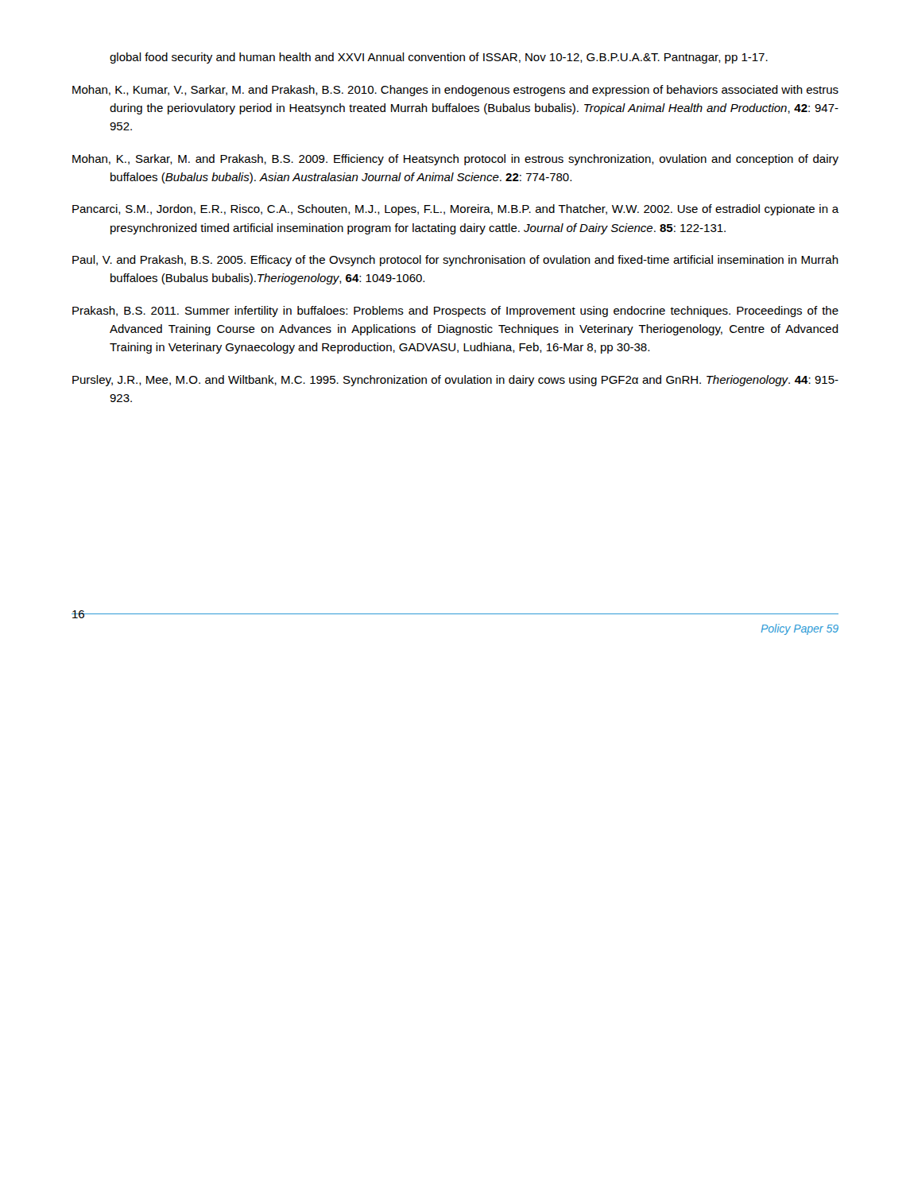global food security and human health and XXVI Annual convention of ISSAR, Nov 10-12, G.B.P.U.A.&T. Pantnagar, pp 1-17.
Mohan, K., Kumar, V., Sarkar, M. and Prakash, B.S. 2010. Changes in endogenous estrogens and expression of behaviors associated with estrus during the periovulatory period in Heatsynch treated Murrah buffaloes (Bubalus bubalis). Tropical Animal Health and Production, 42: 947-952.
Mohan, K., Sarkar, M. and Prakash, B.S. 2009. Efficiency of Heatsynch protocol in estrous synchronization, ovulation and conception of dairy buffaloes (Bubalus bubalis). Asian Australasian Journal of Animal Science. 22: 774-780.
Pancarci, S.M., Jordon, E.R., Risco, C.A., Schouten, M.J., Lopes, F.L., Moreira, M.B.P. and Thatcher, W.W. 2002. Use of estradiol cypionate in a presynchronized timed artificial insemination program for lactating dairy cattle. Journal of Dairy Science. 85: 122-131.
Paul, V. and Prakash, B.S. 2005. Efficacy of the Ovsynch protocol for synchronisation of ovulation and fixed-time artificial insemination in Murrah buffaloes (Bubalus bubalis).Theriogenology, 64: 1049-1060.
Prakash, B.S. 2011. Summer infertility in buffaloes: Problems and Prospects of Improvement using endocrine techniques. Proceedings of the Advanced Training Course on Advances in Applications of Diagnostic Techniques in Veterinary Theriogenology, Centre of Advanced Training in Veterinary Gynaecology and Reproduction, GADVASU, Ludhiana, Feb, 16-Mar 8, pp 30-38.
Pursley, J.R., Mee, M.O. and Wiltbank, M.C. 1995. Synchronization of ovulation in dairy cows using PGF2α and GnRH. Theriogenology. 44: 915-923.
16 Policy Paper 59